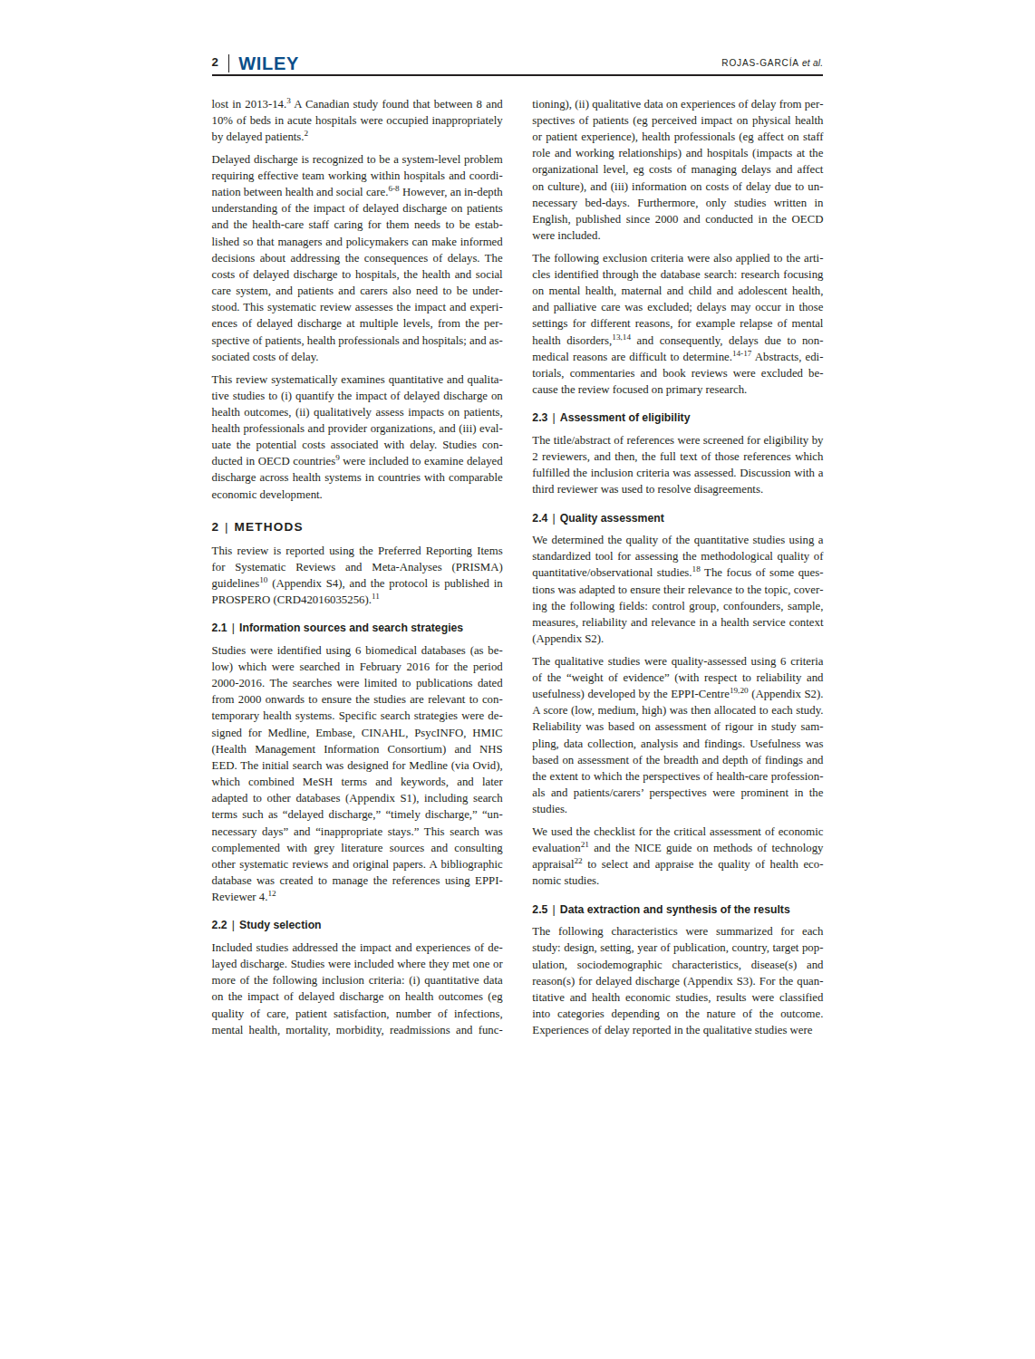2 WILEY
Rojas-García et al.
lost in 2013-14.3 A Canadian study found that between 8 and 10% of beds in acute hospitals were occupied inappropriately by delayed patients.2
Delayed discharge is recognized to be a system-level problem requiring effective team working within hospitals and coordination between health and social care.6-8 However, an in-depth understanding of the impact of delayed discharge on patients and the health-care staff caring for them needs to be established so that managers and policymakers can make informed decisions about addressing the consequences of delays. The costs of delayed discharge to hospitals, the health and social care system, and patients and carers also need to be understood. This systematic review assesses the impact and experiences of delayed discharge at multiple levels, from the perspective of patients, health professionals and hospitals; and associated costs of delay.
This review systematically examines quantitative and qualitative studies to (i) quantify the impact of delayed discharge on health outcomes, (ii) qualitatively assess impacts on patients, health professionals and provider organizations, and (iii) evaluate the potential costs associated with delay. Studies conducted in OECD countries9 were included to examine delayed discharge across health systems in countries with comparable economic development.
2|METHODS
This review is reported using the Preferred Reporting Items for Systematic Reviews and Meta-Analyses (PRISMA) guidelines10 (Appendix S4), and the protocol is published in PROSPERO (CRD42016035256).11
2.1|Information sources and search strategies
Studies were identified using 6 biomedical databases (as below) which were searched in February 2016 for the period 2000-2016. The searches were limited to publications dated from 2000 onwards to ensure the studies are relevant to contemporary health systems. Specific search strategies were designed for Medline, Embase, CINAHL, PsycINFO, HMIC (Health Management Information Consortium) and NHS EED. The initial search was designed for Medline (via Ovid), which combined MeSH terms and keywords, and later adapted to other databases (Appendix S1), including search terms such as “delayed discharge,” “timely discharge,” “unnecessary days” and “inappropriate stays.” This search was complemented with grey literature sources and consulting other systematic reviews and original papers. A bibliographic database was created to manage the references using EPPI-Reviewer 4.12
2.2|Study selection
Included studies addressed the impact and experiences of delayed discharge. Studies were included where they met one or more of the following inclusion criteria: (i) quantitative data on the impact of delayed discharge on health outcomes (eg quality of care, patient satisfaction, number of infections, mental health, mortality, morbidity, readmissions and functioning), (ii) qualitative data on experiences of delay from perspectives of patients (eg perceived impact on physical health or patient experience), health professionals (eg affect on staff role and working relationships) and hospitals (impacts at the organizational level, eg costs of managing delays and affect on culture), and (iii) information on costs of delay due to unnecessary bed-days. Furthermore, only studies written in English, published since 2000 and conducted in the OECD were included.
The following exclusion criteria were also applied to the articles identified through the database search: research focusing on mental health, maternal and child and adolescent health, and palliative care was excluded; delays may occur in those settings for different reasons, for example relapse of mental health disorders,13,14 and consequently, delays due to non-medical reasons are difficult to determine.14-17 Abstracts, editorials, commentaries and book reviews were excluded because the review focused on primary research.
2.3|Assessment of eligibility
The title/abstract of references were screened for eligibility by 2 reviewers, and then, the full text of those references which fulfilled the inclusion criteria was assessed. Discussion with a third reviewer was used to resolve disagreements.
2.4|Quality assessment
We determined the quality of the quantitative studies using a standardized tool for assessing the methodological quality of quantitative/observational studies.18 The focus of some questions was adapted to ensure their relevance to the topic, covering the following fields: control group, confounders, sample, measures, reliability and relevance in a health service context (Appendix S2).
The qualitative studies were quality-assessed using 6 criteria of the “weight of evidence” (with respect to reliability and usefulness) developed by the EPPI-Centre19,20 (Appendix S2). A score (low, medium, high) was then allocated to each study. Reliability was based on assessment of rigour in study sampling, data collection, analysis and findings. Usefulness was based on assessment of the breadth and depth of findings and the extent to which the perspectives of health-care professionals and patients/carers’ perspectives were prominent in the studies.
We used the checklist for the critical assessment of economic evaluation21 and the NICE guide on methods of technology appraisal22 to select and appraise the quality of health economic studies.
2.5|Data extraction and synthesis of the results
The following characteristics were summarized for each study: design, setting, year of publication, country, target population, sociodemographic characteristics, disease(s) and reason(s) for delayed discharge (Appendix S3). For the quantitative and health economic studies, results were classified into categories depending on the nature of the outcome. Experiences of delay reported in the qualitative studies were